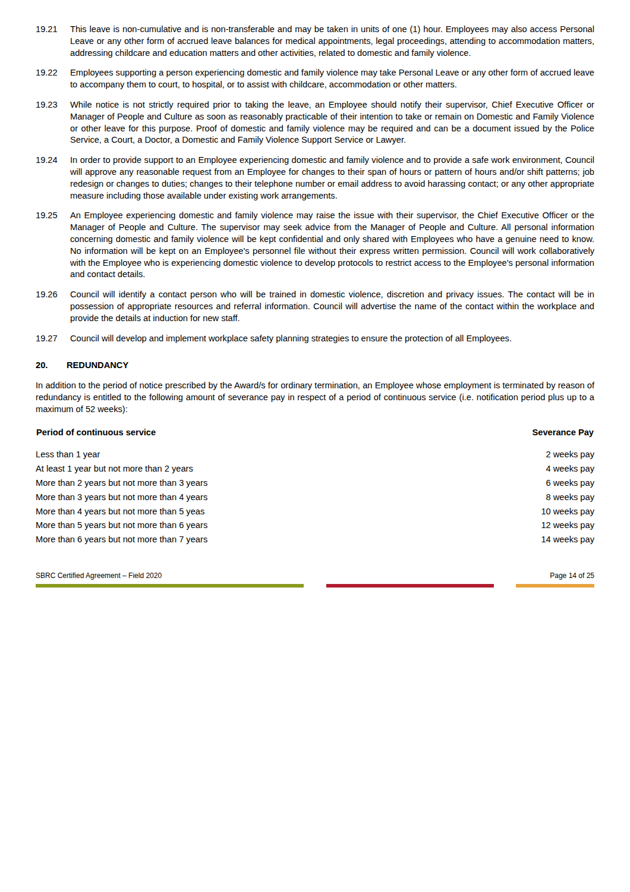19.21
This leave is non-cumulative and is non-transferable and may be taken in units of one (1) hour. Employees may also access Personal Leave or any other form of accrued leave balances for medical appointments, legal proceedings, attending to accommodation matters, addressing childcare and education matters and other activities, related to domestic and family violence.
19.22
Employees supporting a person experiencing domestic and family violence may take Personal Leave or any other form of accrued leave to accompany them to court, to hospital, or to assist with childcare, accommodation or other matters.
19.23
While notice is not strictly required prior to taking the leave, an Employee should notify their supervisor, Chief Executive Officer or Manager of People and Culture as soon as reasonably practicable of their intention to take or remain on Domestic and Family Violence or other leave for this purpose. Proof of domestic and family violence may be required and can be a document issued by the Police Service, a Court, a Doctor, a Domestic and Family Violence Support Service or Lawyer.
19.24
In order to provide support to an Employee experiencing domestic and family violence and to provide a safe work environment, Council will approve any reasonable request from an Employee for changes to their span of hours or pattern of hours and/or shift patterns; job redesign or changes to duties; changes to their telephone number or email address to avoid harassing contact; or any other appropriate measure including those available under existing work arrangements.
19.25
An Employee experiencing domestic and family violence may raise the issue with their supervisor, the Chief Executive Officer or the Manager of People and Culture. The supervisor may seek advice from the Manager of People and Culture. All personal information concerning domestic and family violence will be kept confidential and only shared with Employees who have a genuine need to know. No information will be kept on an Employee's personnel file without their express written permission. Council will work collaboratively with the Employee who is experiencing domestic violence to develop protocols to restrict access to the Employee's personal information and contact details.
19.26
Council will identify a contact person who will be trained in domestic violence, discretion and privacy issues. The contact will be in possession of appropriate resources and referral information. Council will advertise the name of the contact within the workplace and provide the details at induction for new staff.
19.27
Council will develop and implement workplace safety planning strategies to ensure the protection of all Employees.
20. REDUNDANCY
In addition to the period of notice prescribed by the Award/s for ordinary termination, an Employee whose employment is terminated by reason of redundancy is entitled to the following amount of severance pay in respect of a period of continuous service (i.e. notification period plus up to a maximum of 52 weeks):
| Period of continuous service | Severance Pay |
| --- | --- |
| Less than 1 year | 2 weeks pay |
| At least 1 year but not more than 2 years | 4 weeks pay |
| More than 2 years but not more than 3 years | 6 weeks pay |
| More than 3 years but not more than 4 years | 8 weeks pay |
| More than 4 years but not more than 5 yeas | 10 weeks pay |
| More than 5 years but not more than 6 years | 12 weeks pay |
| More than 6 years but not more than 7 years | 14 weeks pay |
SBRC Certified Agreement – Field 2020
Page 14 of 25